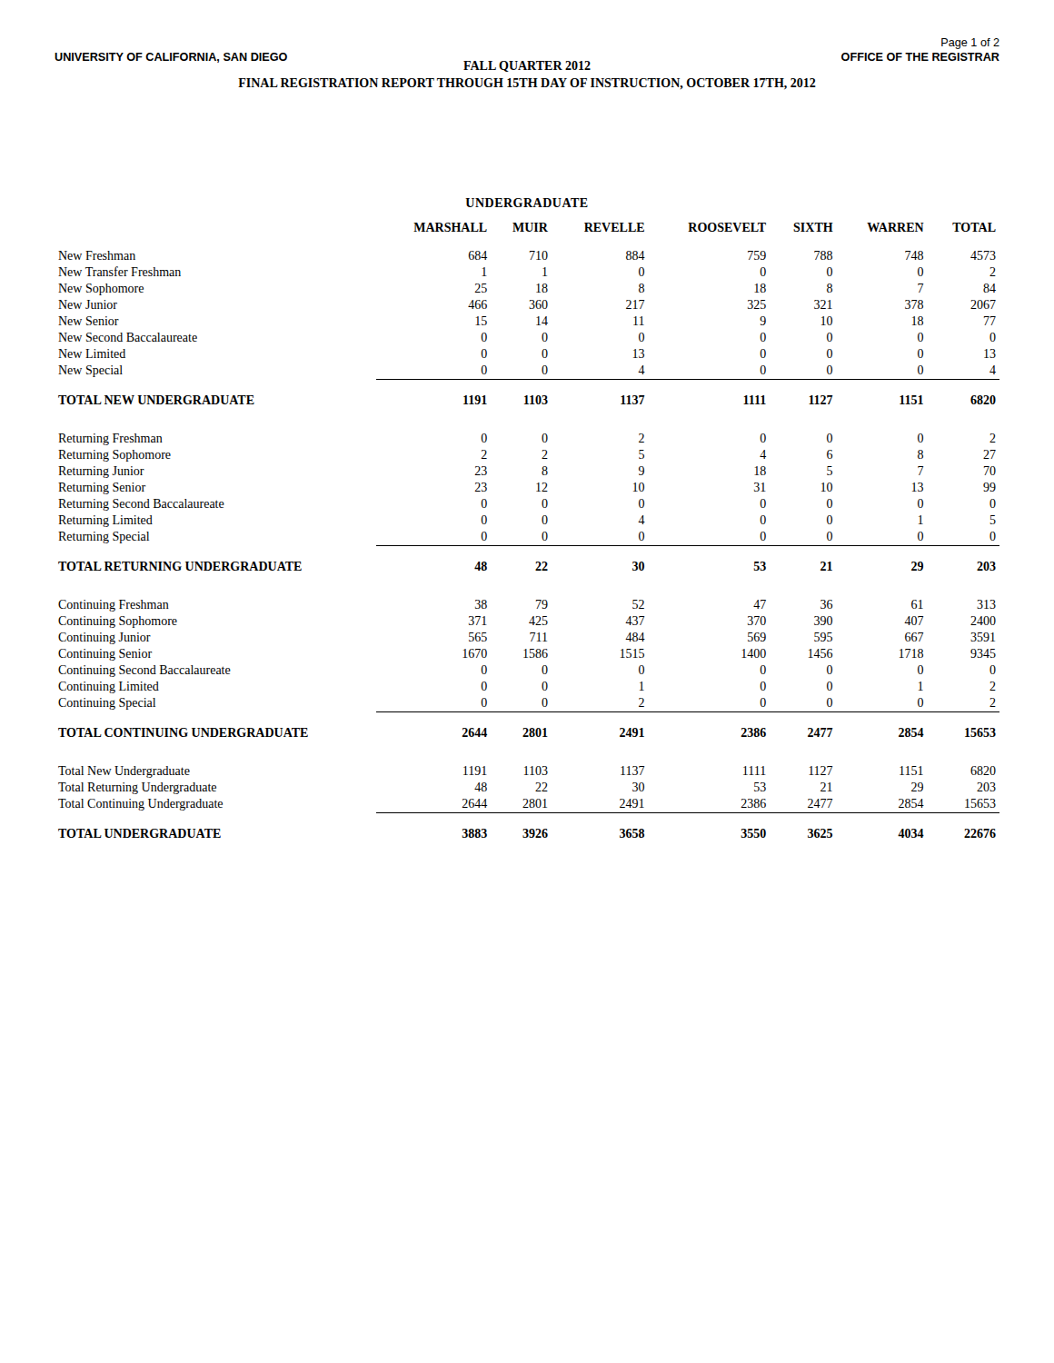Page 1 of 2
UNIVERSITY OF CALIFORNIA, SAN DIEGO
OFFICE OF THE REGISTRAR
FALL QUARTER 2012
FINAL REGISTRATION REPORT THROUGH 15TH DAY OF INSTRUCTION, OCTOBER 17TH, 2012
UNDERGRADUATE
| | MARSHALL | MUIR | REVELLE | ROOSEVELT | SIXTH | WARREN | TOTAL |
| --- | --- | --- | --- | --- | --- | --- | --- |
| New Freshman | 684 | 710 | 884 | 759 | 788 | 748 | 4573 |
| New Transfer Freshman | 1 | 1 | 0 | 0 | 0 | 0 | 2 |
| New Sophomore | 25 | 18 | 8 | 18 | 8 | 7 | 84 |
| New Junior | 466 | 360 | 217 | 325 | 321 | 378 | 2067 |
| New Senior | 15 | 14 | 11 | 9 | 10 | 18 | 77 |
| New Second Baccalaureate | 0 | 0 | 0 | 0 | 0 | 0 | 0 |
| New Limited | 0 | 0 | 13 | 0 | 0 | 0 | 13 |
| New Special | 0 | 0 | 4 | 0 | 0 | 0 | 4 |
| TOTAL NEW UNDERGRADUATE | 1191 | 1103 | 1137 | 1111 | 1127 | 1151 | 6820 |
| Returning Freshman | 0 | 0 | 2 | 0 | 0 | 0 | 2 |
| Returning Sophomore | 2 | 2 | 5 | 4 | 6 | 8 | 27 |
| Returning Junior | 23 | 8 | 9 | 18 | 5 | 7 | 70 |
| Returning Senior | 23 | 12 | 10 | 31 | 10 | 13 | 99 |
| Returning Second Baccalaureate | 0 | 0 | 0 | 0 | 0 | 0 | 0 |
| Returning Limited | 0 | 0 | 4 | 0 | 0 | 1 | 5 |
| Returning Special | 0 | 0 | 0 | 0 | 0 | 0 | 0 |
| TOTAL RETURNING UNDERGRADUATE | 48 | 22 | 30 | 53 | 21 | 29 | 203 |
| Continuing Freshman | 38 | 79 | 52 | 47 | 36 | 61 | 313 |
| Continuing Sophomore | 371 | 425 | 437 | 370 | 390 | 407 | 2400 |
| Continuing Junior | 565 | 711 | 484 | 569 | 595 | 667 | 3591 |
| Continuing Senior | 1670 | 1586 | 1515 | 1400 | 1456 | 1718 | 9345 |
| Continuing Second Baccalaureate | 0 | 0 | 0 | 0 | 0 | 0 | 0 |
| Continuing Limited | 0 | 0 | 1 | 0 | 0 | 1 | 2 |
| Continuing Special | 0 | 0 | 2 | 0 | 0 | 0 | 2 |
| TOTAL CONTINUING UNDERGRADUATE | 2644 | 2801 | 2491 | 2386 | 2477 | 2854 | 15653 |
| Total New Undergraduate | 1191 | 1103 | 1137 | 1111 | 1127 | 1151 | 6820 |
| Total Returning Undergraduate | 48 | 22 | 30 | 53 | 21 | 29 | 203 |
| Total Continuing Undergraduate | 2644 | 2801 | 2491 | 2386 | 2477 | 2854 | 15653 |
| TOTAL UNDERGRADUATE | 3883 | 3926 | 3658 | 3550 | 3625 | 4034 | 22676 |